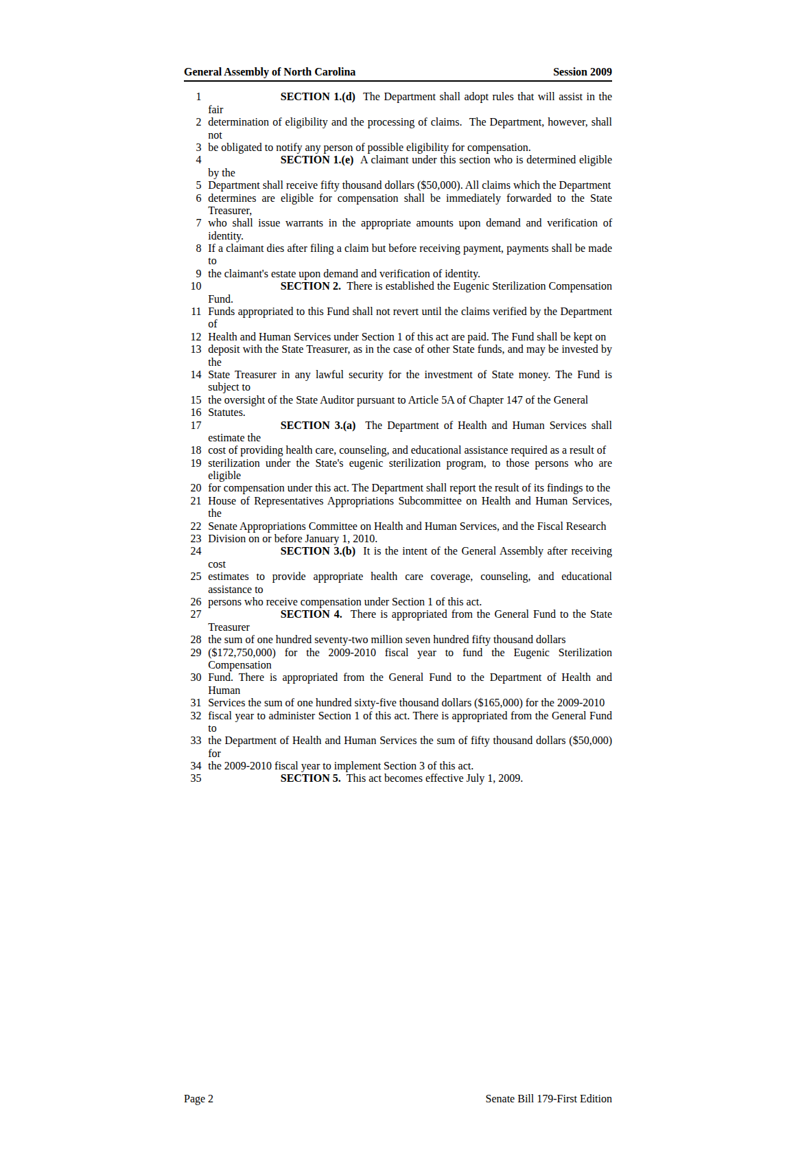General Assembly of North Carolina
Session 2009
SECTION 1.(d) The Department shall adopt rules that will assist in the fair
determination of eligibility and the processing of claims. The Department, however, shall not
be obligated to notify any person of possible eligibility for compensation.
SECTION 1.(e) A claimant under this section who is determined eligible by the
Department shall receive fifty thousand dollars ($50,000). All claims which the Department
determines are eligible for compensation shall be immediately forwarded to the State Treasurer,
who shall issue warrants in the appropriate amounts upon demand and verification of identity.
If a claimant dies after filing a claim but before receiving payment, payments shall be made to
the claimant's estate upon demand and verification of identity.
SECTION 2. There is established the Eugenic Sterilization Compensation Fund.
Funds appropriated to this Fund shall not revert until the claims verified by the Department of
Health and Human Services under Section 1 of this act are paid. The Fund shall be kept on
deposit with the State Treasurer, as in the case of other State funds, and may be invested by the
State Treasurer in any lawful security for the investment of State money. The Fund is subject to
the oversight of the State Auditor pursuant to Article 5A of Chapter 147 of the General
Statutes.
SECTION 3.(a) The Department of Health and Human Services shall estimate the
cost of providing health care, counseling, and educational assistance required as a result of
sterilization under the State's eugenic sterilization program, to those persons who are eligible
for compensation under this act. The Department shall report the result of its findings to the
House of Representatives Appropriations Subcommittee on Health and Human Services, the
Senate Appropriations Committee on Health and Human Services, and the Fiscal Research
Division on or before January 1, 2010.
SECTION 3.(b) It is the intent of the General Assembly after receiving cost
estimates to provide appropriate health care coverage, counseling, and educational assistance to
persons who receive compensation under Section 1 of this act.
SECTION 4. There is appropriated from the General Fund to the State Treasurer
the sum of one hundred seventy-two million seven hundred fifty thousand dollars
($172,750,000) for the 2009-2010 fiscal year to fund the Eugenic Sterilization Compensation
Fund. There is appropriated from the General Fund to the Department of Health and Human
Services the sum of one hundred sixty-five thousand dollars ($165,000) for the 2009-2010
fiscal year to administer Section 1 of this act. There is appropriated from the General Fund to
the Department of Health and Human Services the sum of fifty thousand dollars ($50,000) for
the 2009-2010 fiscal year to implement Section 3 of this act.
SECTION 5. This act becomes effective July 1, 2009.
Page 2
Senate Bill 179-First Edition